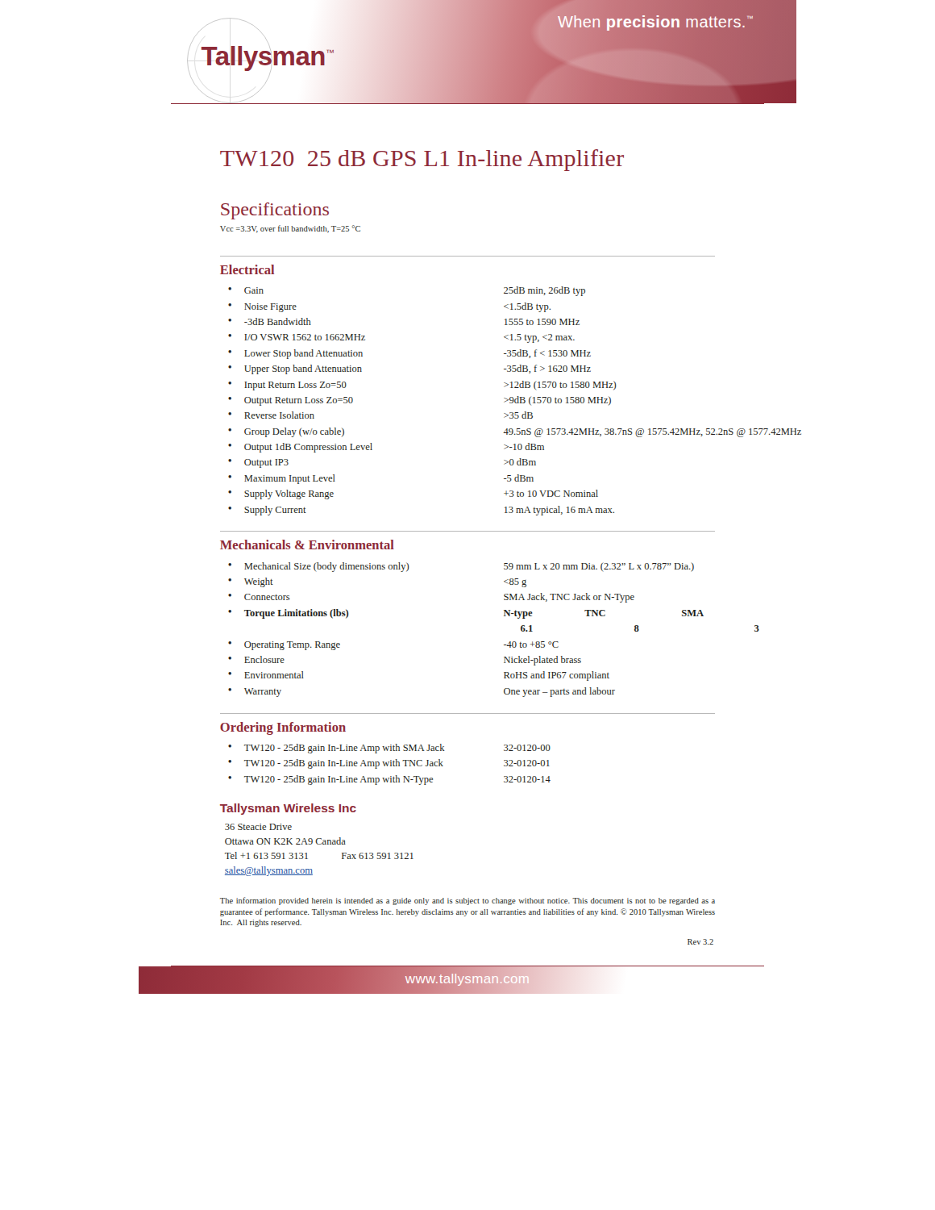When precision matters.™
Tallysman™
TW120 25 dB GPS L1 In-line Amplifier
Specifications
Vcc =3.3V, over full bandwidth, T=25 °C
Electrical
Gain 25dB min, 26dB typ
Noise Figure<1.5dB typ.
-3dB Bandwidth 1555 to 1590 MHz
I/O VSWR 1562 to 1662MHz<1.5 typ, <2 max.
Lower Stop band Attenuation-35dB, f < 1530 MHz
Upper Stop band Attenuation-35dB, f > 1620 MHz
Input Return Loss Zo=50>12dB (1570 to 1580 MHz)
Output Return Loss Zo=50>9dB (1570 to 1580 MHz)
Reverse Isolation>35 dB
Group Delay (w/o cable) 49.5nS @ 1573.42MHz, 38.7nS @ 1575.42MHz, 52.2nS @ 1577.42MHz
Output 1dB Compression Level>-10 dBm
Output IP3>0 dBm
Maximum Input Level-5 dBm
Supply Voltage Range+3 to 10 VDC Nominal
Supply Current 13 mA typical, 16 mA max.
Mechanicals & Environmental
Mechanical Size (body dimensions only) 59 mm L x 20 mm Dia. (2.32” L x 0.787” Dia.)
Weight<85 g
Connectors SMA Jack, TNC Jack or N-Type
Torque Limitations (lbs) N-type TNC SMA
6.1 8 3
Operating Temp. Range-40 to +85 °C
Enclosure Nickel-plated brass
Environmental RoHS and IP67 compliant
Warranty One year – parts and labour
Ordering Information
TW120 - 25dB gain In-Line Amp with SMA Jack 32-0120-00
TW120 - 25dB gain In-Line Amp with TNC Jack 32-0120-01
TW120 - 25dB gain In-Line Amp with N-Type 32-0120-14
Tallysman Wireless Inc
36 Steacie Drive
Ottawa ON K2K 2A9 Canada
Tel +1 613 591 3131Fax 613 591 3121
sales@tallysman.com
The information provided herein is intended as a guide only and is subject to change without notice. This document is not to be regarded as a guarantee of performance. Tallysman Wireless Inc. hereby disclaims any or all warranties and liabilities of any kind. © 2010 Tallysman Wireless Inc. All rights reserved.
Rev 3.2
www.tallysman.com